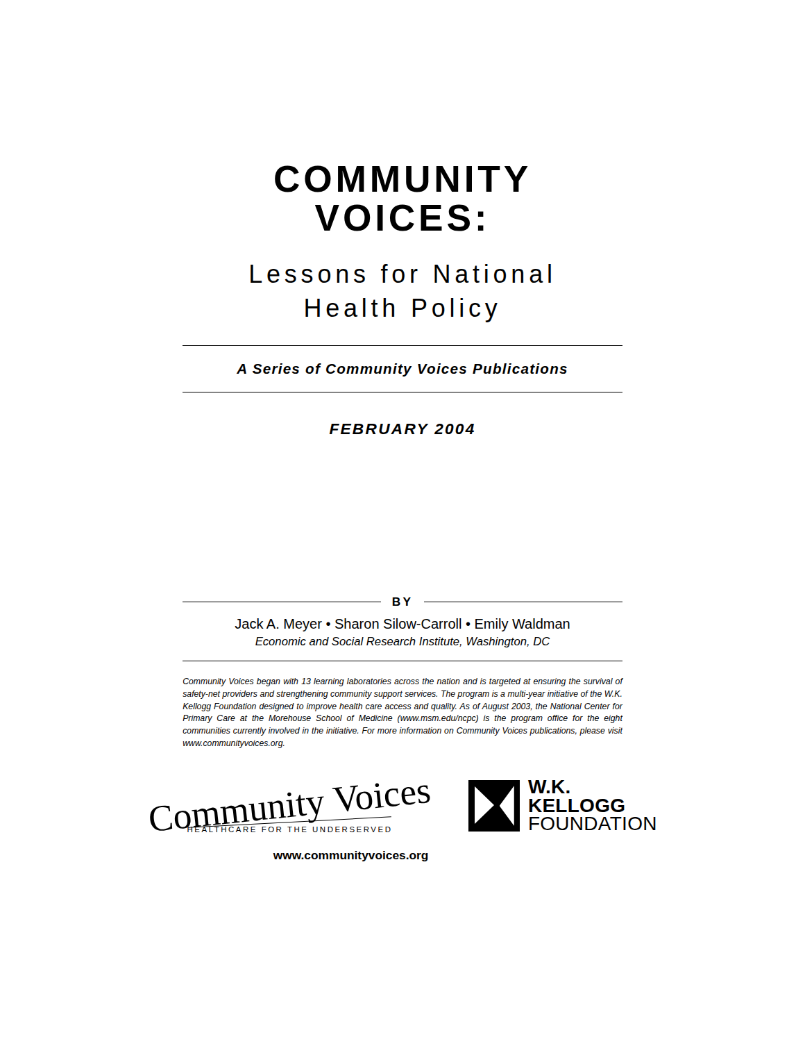COMMUNITY VOICES:
Lessons for National
Health Policy
A Series of Community Voices Publications
FEBRUARY 2004
BY
Jack A. Meyer • Sharon Silow-Carroll • Emily Waldman
Economic and Social Research Institute, Washington, DC
Community Voices began with 13 learning laboratories across the nation and is targeted at ensuring the survival of safety-net providers and strengthening community support services. The program is a multi-year initiative of the W.K. Kellogg Foundation designed to improve health care access and quality. As of August 2003, the National Center for Primary Care at the Morehouse School of Medicine (www.msm.edu/ncpc) is the program office for the eight communities currently involved in the initiative. For more information on Community Voices publications, please visit www.communityvoices.org.
Community Voices
HEALTHCARE FOR THE UNDERSERVED
W.K. KELLOGG FOUNDATION
www.communityvoices.org